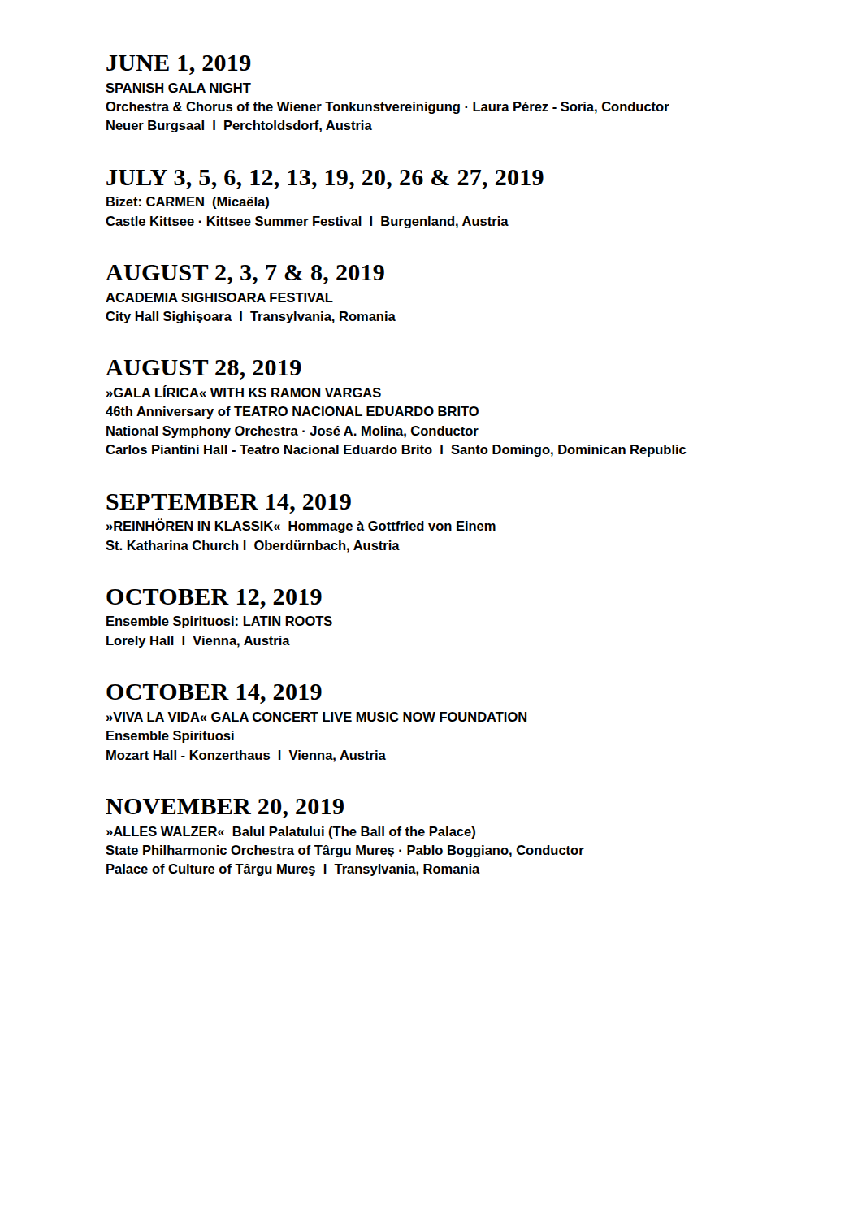JUNE 1, 2019
SPANISH GALA NIGHT
Orchestra & Chorus of the Wiener Tonkunstvereinigung · Laura Pérez - Soria, Conductor
Neuer Burgsaal l Perchtoldsdorf, Austria
JULY 3, 5, 6, 12, 13, 19, 20, 26 & 27, 2019
Bizet: CARMEN (Micaëla)
Castle Kittsee · Kittsee Summer Festival l Burgenland, Austria
AUGUST 2, 3, 7 & 8, 2019
ACADEMIA SIGHISOARA FESTIVAL
City Hall Sighișoara l Transylvania, Romania
AUGUST 28, 2019
»GALA LÍRICA« WITH KS RAMON VARGAS
46th Anniversary of TEATRO NACIONAL EDUARDO BRITO
National Symphony Orchestra · José A. Molina, Conductor
Carlos Piantini Hall - Teatro Nacional Eduardo Brito l Santo Domingo, Dominican Republic
SEPTEMBER 14, 2019
»REINHÖREN IN KLASSIK« Hommage à Gottfried von Einem
St. Katharina Church l Oberdürnbach, Austria
OCTOBER 12, 2019
Ensemble Spirituosi: LATIN ROOTS
Lorely Hall l Vienna, Austria
OCTOBER 14, 2019
»VIVA LA VIDA« GALA CONCERT LIVE MUSIC NOW FOUNDATION
Ensemble Spirituosi
Mozart Hall - Konzerthaus l Vienna, Austria
NOVEMBER 20, 2019
»ALLES WALZER« Balul Palatului (The Ball of the Palace)
State Philharmonic Orchestra of Târgu Mureş · Pablo Boggiano, Conductor
Palace of Culture of Târgu Mureş l Transylvania, Romania